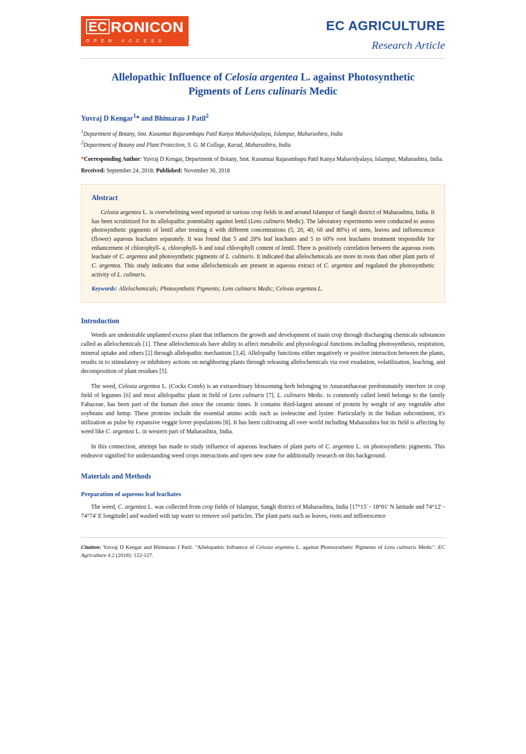ECRONICON
O P E N A C C E S S
EC AGRICULTURE
Research Article
Allelopathic Influence of Celosia argentea L. against Photosynthetic
Pigments of Lens culinaris Medic
Yuvraj D Kengar1* and Bhimarao J Patil2
1Department of Botany, Smt. Kusumtai Rajarambapu Patil Kanya Mahavidyalaya, Islampur, Maharashtra, India
2Department of Botany and Plant Protection, S. G. M College, Karad, Maharashtra, India
*Corresponding Author: Yuvraj D Kengar, Department of Botany, Smt. Kusumtai Rajarambapu Patil Kanya Mahavidyalaya, Islampur, Maharashtra, India.
Received: September 24, 2018; Published: November 30, 2018
Abstract
Celosia argentea L. is overwhelming weed reported in various crop fields in and around Islampur of Sangli district of Maharashtra, India. It has been scrutinized for its allelopathic potentiality against lentil (Lens culinaris Medic). The laboratory experiments were conducted to assess photosynthetic pigments of lentil after treating it with different concentrations (5, 20, 40, 60 and 80%) of stem, leaves and inflorescence (flower) aqueous leachates separately. It was found that 5 and 20% leaf leachates and 5 to 60% root leachates treatment responsible for enhancement of chlorophyll- a, chlorophyll- b and total chlorophyll content of lentil. There is positively correlation between the aqueous roots leachate of C. argentea and photosynthetic pigments of L. culinaris. It indicated that allelochemicals are more in roots than other plant parts of C. argentea. This study indicates that some allelochemicals are present in aqueous extract of C. argentea and regulated the photosynthetic activity of L. culinaris.
Keywords: Allelochemicals; Photosynthetic Pigments; Lens culinaris Medic; Celosia argentea L.
Introduction
Weeds are undesirable unplanted excess plant that influences the growth and development of main crop through discharging chemicals substances called as allelochemicals [1]. These allelochemicals have ability to affect metabolic and physiological functions including photosynthesis, respiration, mineral uptake and others [2] through allelopathic mechanism [3,4]. Allelopathy functions either negatively or positive interaction between the plants, results in to stimulatory or inhibitory actions on neighboring plants through releasing allelochemicals via root exudation, volatilization, leaching, and decomposition of plant residues [5].
The weed, Celosia argentea L. (Cocks Comb) is an extraordinary blossoming herb belonging to Amaranthaceae predominately interfere in crop field of legumes [6] and most allelopathic plant in field of Lens culinaris [7]. L. culinaris Medic. is commonly called lentil belongs to the family Fabaceae, has been part of the human diet since the ceramic times. It contains third-largest amount of protein by weight of any vegetable after soybeans and hemp. These proteins include the essential amino acids such as isoleucine and lysine. Particularly in the Indian subcontinent, it's utilization as pulse by expansive veggie lover populations [8]. It has been cultivating all over world including Maharashtra but its field is affecting by weed like C. argentea L. in western part of Maharashtra, India.
In this connection, attempt has made to study influence of aqueous leachates of plant parts of C. argentea L. on photosynthetic pigments. This endeavor signified for understanding weed crops interactions and open new zone for additionally research on this background.
Materials and Methods
Preparation of aqueous leaf leachates
The weed, C. argentea L. was collected from crop fields of Islampur, Sangli district of Maharashtra, India [17°15' - 18°01' N latitude and 74°12' - 74°74' E longitude] and washed with tap water to remove soil particles. The plant parts such as leaves, roots and inflorescence
Citation: Yuvraj D Kengar and Bhimarao J Patil. "Allelopathic Influence of Celosia argentea L. against Photosynthetic Pigments of Lens culinaris Medic". EC Agriculture 4.2 (2018): 122-127.